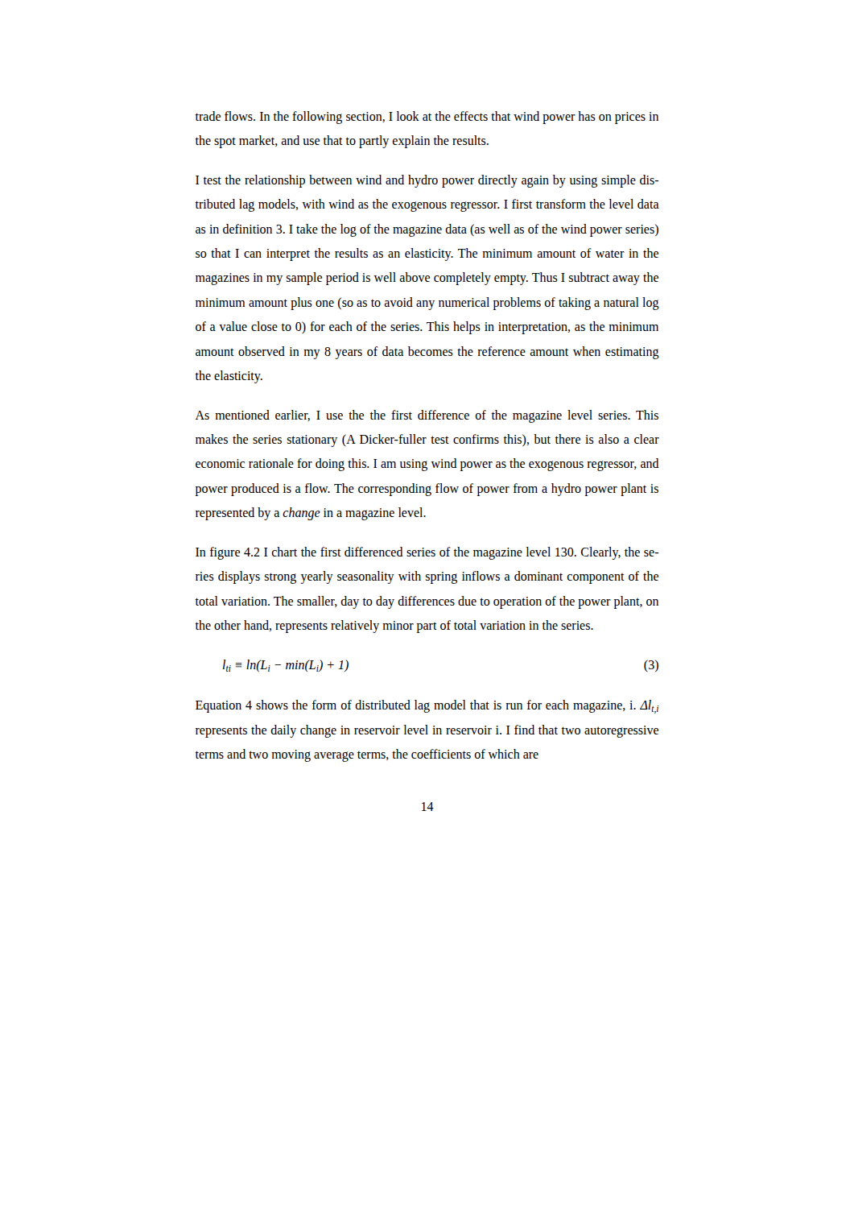trade flows. In the following section, I look at the effects that wind power has on prices in the spot market, and use that to partly explain the results.
I test the relationship between wind and hydro power directly again by using simple distributed lag models, with wind as the exogenous regressor. I first transform the level data as in definition 3. I take the log of the magazine data (as well as of the wind power series) so that I can interpret the results as an elasticity. The minimum amount of water in the magazines in my sample period is well above completely empty. Thus I subtract away the minimum amount plus one (so as to avoid any numerical problems of taking a natural log of a value close to 0) for each of the series. This helps in interpretation, as the minimum amount observed in my 8 years of data becomes the reference amount when estimating the elasticity.
As mentioned earlier, I use the the first difference of the magazine level series. This makes the series stationary (A Dicker-fuller test confirms this), but there is also a clear economic rationale for doing this. I am using wind power as the exogenous regressor, and power produced is a flow. The corresponding flow of power from a hydro power plant is represented by a change in a magazine level.
In figure 4.2 I chart the first differenced series of the magazine level 130. Clearly, the series displays strong yearly seasonality with spring inflows a dominant component of the total variation. The smaller, day to day differences due to operation of the power plant, on the other hand, represents relatively minor part of total variation in the series.
lti ≡ ln(Li − min(Li) + 1)
(3)
Equation 4 shows the form of distributed lag model that is run for each magazine, i. Δlt,i represents the daily change in reservoir level in reservoir i. I find that two autoregressive terms and two moving average terms, the coefficients of which are
14